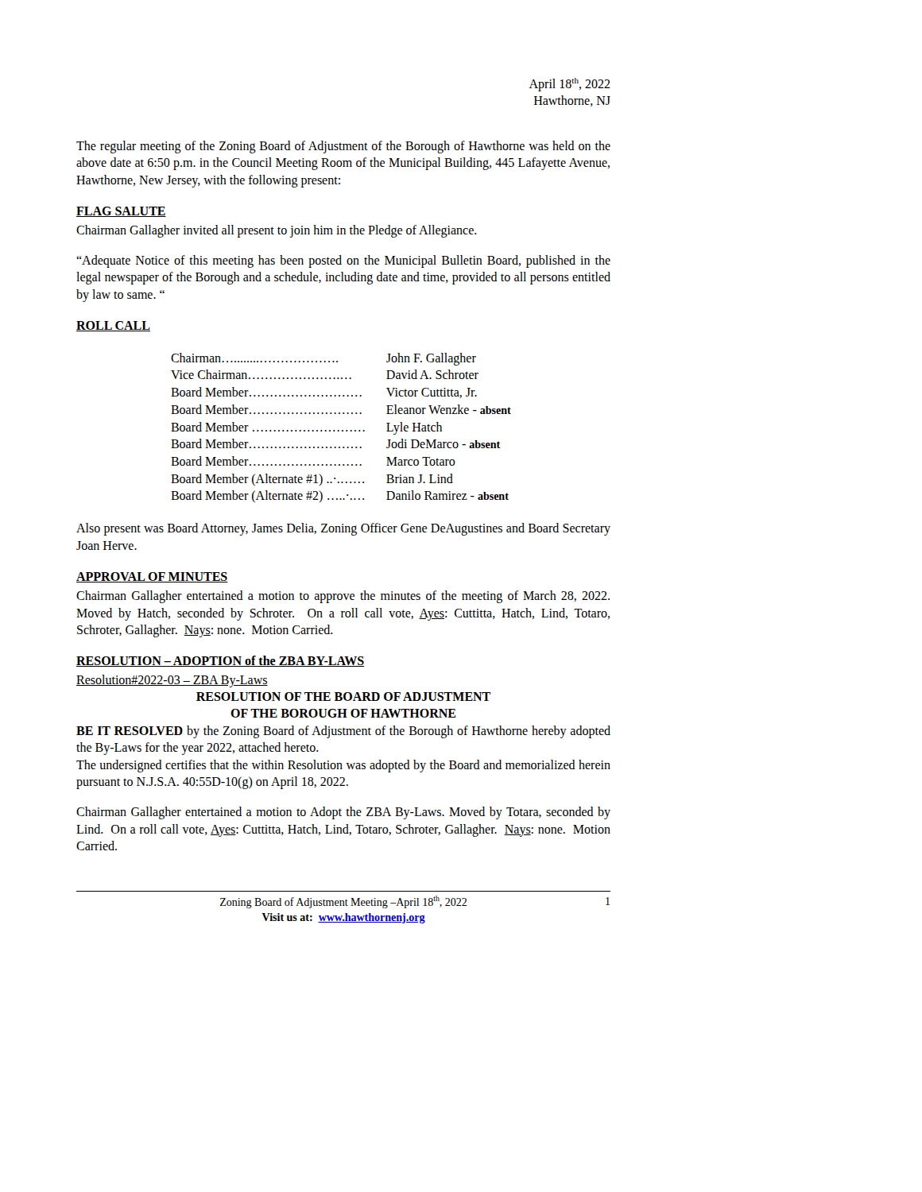April 18th, 2022
Hawthorne, NJ
The regular meeting of the Zoning Board of Adjustment of the Borough of Hawthorne was held on the above date at 6:50 p.m. in the Council Meeting Room of the Municipal Building, 445 Lafayette Avenue, Hawthorne, New Jersey, with the following present:
FLAG SALUTE
Chairman Gallagher invited all present to join him in the Pledge of Allegiance.
“Adequate Notice of this meeting has been posted on the Municipal Bulletin Board, published in the legal newspaper of the Borough and a schedule, including date and time, provided to all persons entitled by law to same. “
ROLL CALL
| Chairman…........………………. | John F. Gallagher |
| Vice Chairman………………….… | David A. Schroter |
| Board Member……………………… | Victor Cuttitta, Jr. |
| Board Member……………………… | Eleanor Wenzke - absent |
| Board Member ……………………… | Lyle Hatch |
| Board Member……………………… | Jodi DeMarco - absent |
| Board Member……………………… | Marco Totaro |
| Board Member (Alternate #1) ..·.…… | Brian J. Lind |
| Board Member (Alternate #2) …..·.… | Danilo Ramirez - absent |
Also present was Board Attorney, James Delia, Zoning Officer Gene DeAugustines and Board Secretary Joan Herve.
APPROVAL OF MINUTES
Chairman Gallagher entertained a motion to approve the minutes of the meeting of March 28, 2022. Moved by Hatch, seconded by Schroter. On a roll call vote, Ayes: Cuttitta, Hatch, Lind, Totaro, Schroter, Gallagher. Nays: none. Motion Carried.
RESOLUTION – ADOPTION of the ZBA BY-LAWS
Resolution#2022-03 – ZBA By-Laws
RESOLUTION OF THE BOARD OF ADJUSTMENT
OF THE BOROUGH OF HAWTHORNE
BE IT RESOLVED by the Zoning Board of Adjustment of the Borough of Hawthorne hereby adopted the By-Laws for the year 2022, attached hereto.
The undersigned certifies that the within Resolution was adopted by the Board and memorialized herein pursuant to N.J.S.A. 40:55D-10(g) on April 18, 2022.
Chairman Gallagher entertained a motion to Adopt the ZBA By-Laws. Moved by Totara, seconded by Lind. On a roll call vote, Ayes: Cuttitta, Hatch, Lind, Totaro, Schroter, Gallagher. Nays: none. Motion Carried.
Zoning Board of Adjustment Meeting –April 18th, 2022
Visit us at: www.hawthornenj.org
1